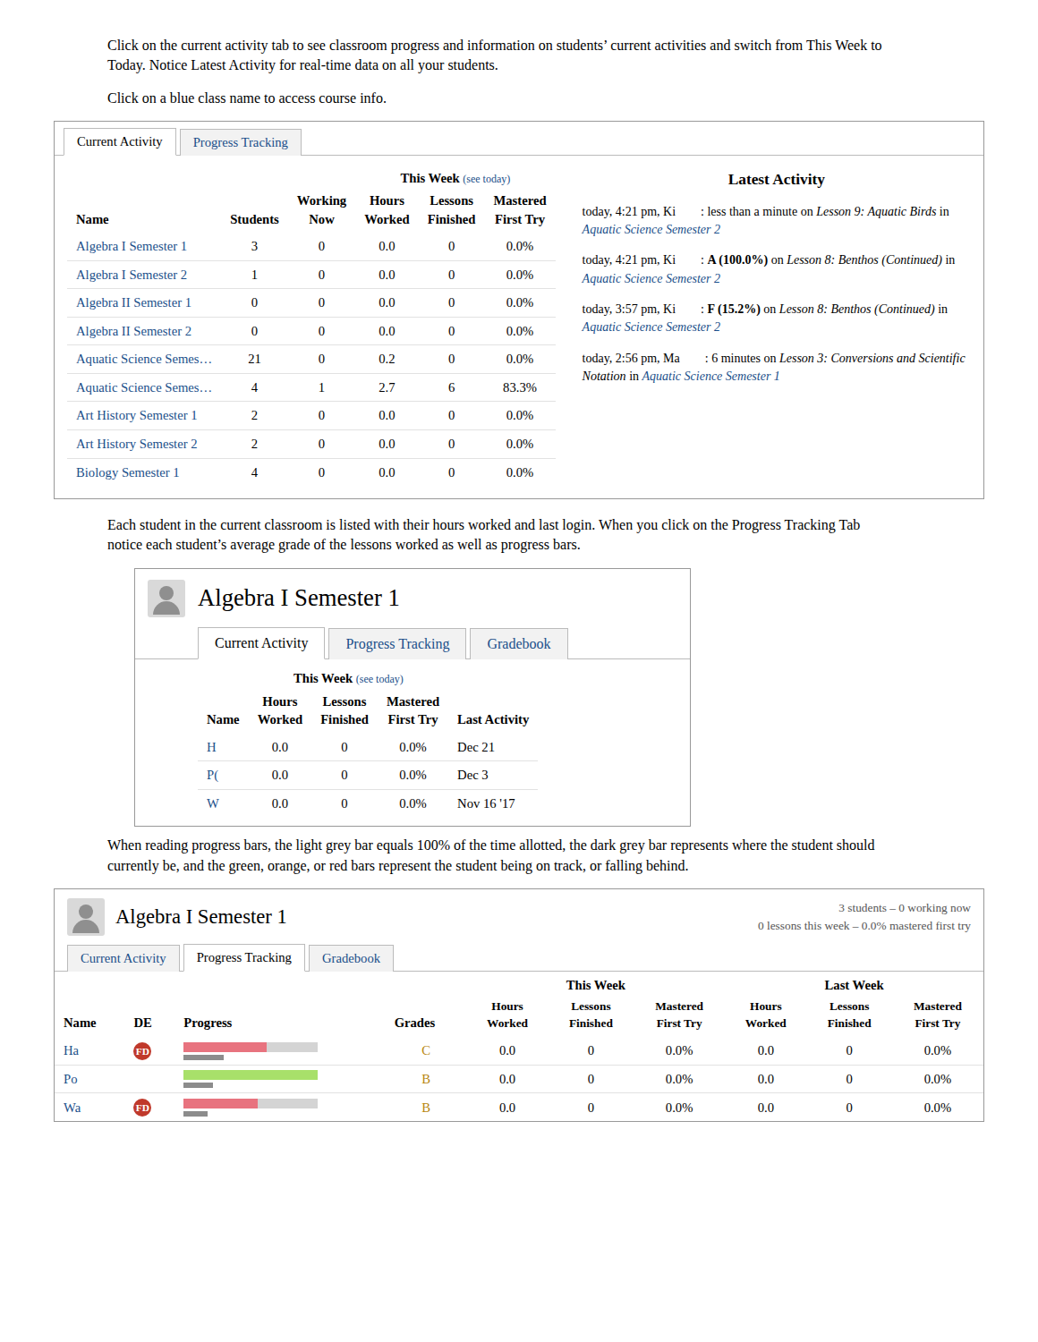Click on the current activity tab to see classroom progress and information on students’ current activities and switch from This Week to Today. Notice Latest Activity for real-time data on all your students.
Click on a blue class name to access course info.
Current Activity
Progress Tracking
| | | | This Week (see today) |
| --- | --- | --- | --- |
| Name | Students | Working Now | Hours Worked | Lessons Finished | Mastered First Try |
| Algebra I Semester 1 | 3 | 0 | 0.0 | 0 | 0.0% |
| Algebra I Semester 2 | 1 | 0 | 0.0 | 0 | 0.0% |
| Algebra II Semester 1 | 0 | 0 | 0.0 | 0 | 0.0% |
| Algebra II Semester 2 | 0 | 0 | 0.0 | 0 | 0.0% |
| Aquatic Science Semes… | 21 | 0 | 0.2 | 0 | 0.0% |
| Aquatic Science Semes… | 4 | 1 | 2.7 | 6 | 83.3% |
| Art History Semester 1 | 2 | 0 | 0.0 | 0 | 0.0% |
| Art History Semester 2 | 2 | 0 | 0.0 | 0 | 0.0% |
| Biology Semester 1 | 4 | 0 | 0.0 | 0 | 0.0% |
Latest Activity
today, 4:21 pm, Ki : less than a minute on Lesson 9: Aquatic Birds in Aquatic Science Semester 2
today, 4:21 pm, Ki : A (100.0%) on Lesson 8: Benthos (Continued) in Aquatic Science Semester 2
today, 3:57 pm, Ki : F (15.2%) on Lesson 8: Benthos (Continued) in Aquatic Science Semester 2
today, 2:56 pm, Ma : 6 minutes on Lesson 3: Conversions and Scientific Notation in Aquatic Science Semester 1
Each student in the current classroom is listed with their hours worked and last login. When you click on the Progress Tracking Tab notice each student’s average grade of the lessons worked as well as progress bars.
Algebra I Semester 1
Current Activity
Progress Tracking
Gradebook
| | This Week (see today) | |
| --- | --- | --- |
| Name | Hours Worked | Lessons Finished | Mastered First Try | Last Activity |
| H | 0.0 | 0 | 0.0% | Dec 21 |
| P( | 0.0 | 0 | 0.0% | Dec 3 |
| W | 0.0 | 0 | 0.0% | Nov 16 '17 |
When reading progress bars, the light grey bar equals 100% of the time allotted, the dark grey bar represents where the student should currently be, and the green, orange, or red bars represent the student being on track, or falling behind.
Algebra I Semester 1
3 students – 0 working now
0 lessons this week – 0.0% mastered first try
Current Activity
Progress Tracking
Gradebook
| | | | | This Week | Last Week |
| --- | --- | --- | --- | --- | --- |
| Name | DE | Progress | Grades | Hours Worked | Lessons Finished | Mastered First Try | Hours Worked | Lessons Finished | Mastered First Try |
| Ha | FD | | C | 0.0 | 0 | 0.0% | 0.0 | 0 | 0.0% |
| Po | | | B | 0.0 | 0 | 0.0% | 0.0 | 0 | 0.0% |
| Wa | FD | | B | 0.0 | 0 | 0.0% | 0.0 | 0 | 0.0% |